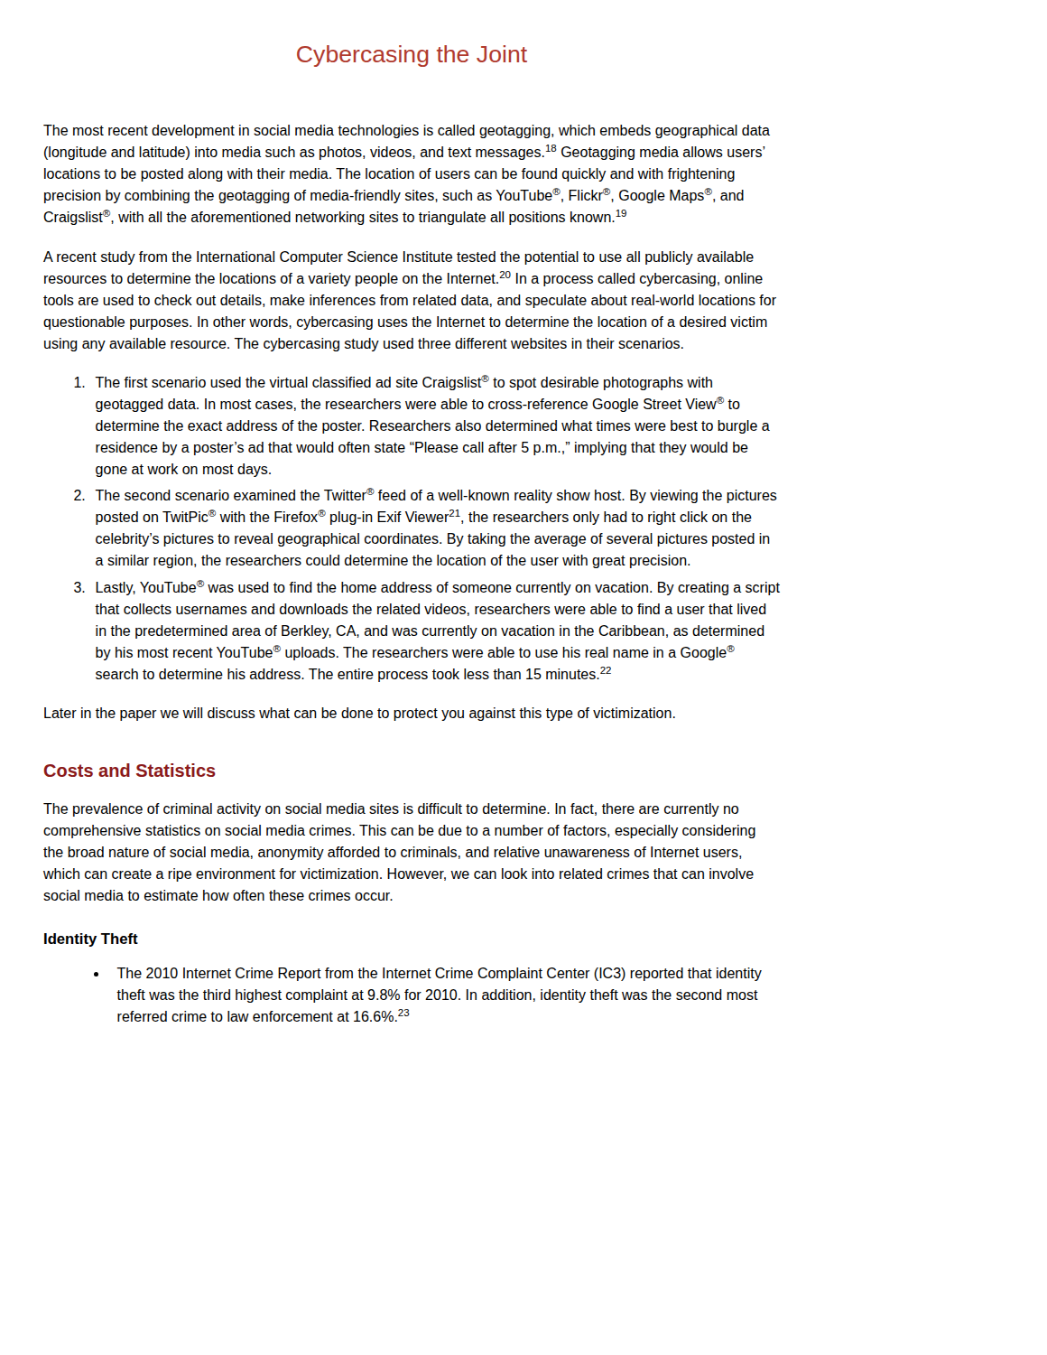Cybercasing the Joint
The most recent development in social media technologies is called geotagging, which embeds geographical data (longitude and latitude) into media such as photos, videos, and text messages.18 Geotagging media allows users’ locations to be posted along with their media. The location of users can be found quickly and with frightening precision by combining the geotagging of media-friendly sites, such as YouTube®, Flickr®, Google Maps®, and Craigslist®, with all the aforementioned networking sites to triangulate all positions known.19
A recent study from the International Computer Science Institute tested the potential to use all publicly available resources to determine the locations of a variety people on the Internet.20 In a process called cybercasing, online tools are used to check out details, make inferences from related data, and speculate about real-world locations for questionable purposes. In other words, cybercasing uses the Internet to determine the location of a desired victim using any available resource. The cybercasing study used three different websites in their scenarios.
The first scenario used the virtual classified ad site Craigslist® to spot desirable photographs with geotagged data. In most cases, the researchers were able to cross-reference Google Street View® to determine the exact address of the poster. Researchers also determined what times were best to burgle a residence by a poster’s ad that would often state “Please call after 5 p.m.,” implying that they would be gone at work on most days.
The second scenario examined the Twitter® feed of a well-known reality show host. By viewing the pictures posted on TwitPic® with the Firefox® plug-in Exif Viewer21, the researchers only had to right click on the celebrity’s pictures to reveal geographical coordinates. By taking the average of several pictures posted in a similar region, the researchers could determine the location of the user with great precision.
Lastly, YouTube® was used to find the home address of someone currently on vacation. By creating a script that collects usernames and downloads the related videos, researchers were able to find a user that lived in the predetermined area of Berkley, CA, and was currently on vacation in the Caribbean, as determined by his most recent YouTube® uploads. The researchers were able to use his real name in a Google® search to determine his address. The entire process took less than 15 minutes.22
Later in the paper we will discuss what can be done to protect you against this type of victimization.
Costs and Statistics
The prevalence of criminal activity on social media sites is difficult to determine. In fact, there are currently no comprehensive statistics on social media crimes. This can be due to a number of factors, especially considering the broad nature of social media, anonymity afforded to criminals, and relative unawareness of Internet users, which can create a ripe environment for victimization. However, we can look into related crimes that can involve social media to estimate how often these crimes occur.
Identity Theft
The 2010 Internet Crime Report from the Internet Crime Complaint Center (IC3) reported that identity theft was the third highest complaint at 9.8% for 2010. In addition, identity theft was the second most referred crime to law enforcement at 16.6%.23